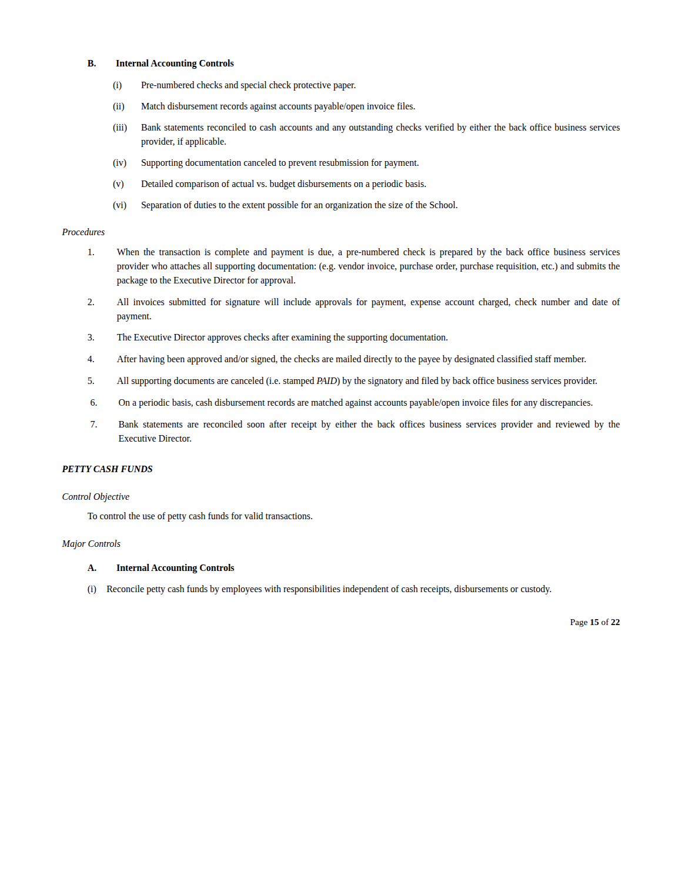B. Internal Accounting Controls
(i) Pre-numbered checks and special check protective paper.
(ii) Match disbursement records against accounts payable/open invoice files.
(iii) Bank statements reconciled to cash accounts and any outstanding checks verified by either the back office business services provider, if applicable.
(iv) Supporting documentation canceled to prevent resubmission for payment.
(v) Detailed comparison of actual vs. budget disbursements on a periodic basis.
(vi) Separation of duties to the extent possible for an organization the size of the School.
Procedures
1. When the transaction is complete and payment is due, a pre-numbered check is prepared by the back office business services provider who attaches all supporting documentation: (e.g. vendor invoice, purchase order, purchase requisition, etc.) and submits the package to the Executive Director for approval.
2. All invoices submitted for signature will include approvals for payment, expense account charged, check number and date of payment.
3. The Executive Director approves checks after examining the supporting documentation.
4. After having been approved and/or signed, the checks are mailed directly to the payee by designated classified staff member.
5. All supporting documents are canceled (i.e. stamped PAID) by the signatory and filed by back office business services provider.
6. On a periodic basis, cash disbursement records are matched against accounts payable/open invoice files for any discrepancies.
7. Bank statements are reconciled soon after receipt by either the back offices business services provider and reviewed by the Executive Director.
PETTY CASH FUNDS
Control Objective
To control the use of petty cash funds for valid transactions.
Major Controls
A. Internal Accounting Controls
(i) Reconcile petty cash funds by employees with responsibilities independent of cash receipts, disbursements or custody.
Page 15 of 22